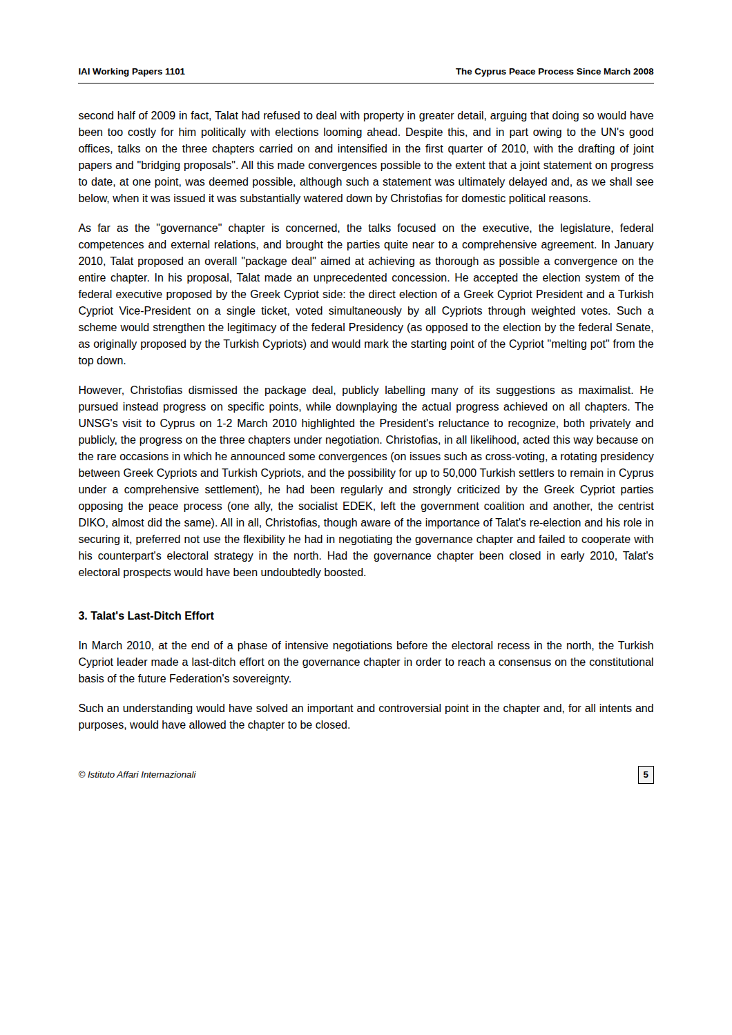IAI Working Papers 1101
The Cyprus Peace Process Since March 2008
second half of 2009 in fact, Talat had refused to deal with property in greater detail, arguing that doing so would have been too costly for him politically with elections looming ahead. Despite this, and in part owing to the UN's good offices, talks on the three chapters carried on and intensified in the first quarter of 2010, with the drafting of joint papers and "bridging proposals". All this made convergences possible to the extent that a joint statement on progress to date, at one point, was deemed possible, although such a statement was ultimately delayed and, as we shall see below, when it was issued it was substantially watered down by Christofias for domestic political reasons.
As far as the "governance" chapter is concerned, the talks focused on the executive, the legislature, federal competences and external relations, and brought the parties quite near to a comprehensive agreement. In January 2010, Talat proposed an overall "package deal" aimed at achieving as thorough as possible a convergence on the entire chapter. In his proposal, Talat made an unprecedented concession. He accepted the election system of the federal executive proposed by the Greek Cypriot side: the direct election of a Greek Cypriot President and a Turkish Cypriot Vice-President on a single ticket, voted simultaneously by all Cypriots through weighted votes. Such a scheme would strengthen the legitimacy of the federal Presidency (as opposed to the election by the federal Senate, as originally proposed by the Turkish Cypriots) and would mark the starting point of the Cypriot "melting pot" from the top down.
However, Christofias dismissed the package deal, publicly labelling many of its suggestions as maximalist. He pursued instead progress on specific points, while downplaying the actual progress achieved on all chapters. The UNSG's visit to Cyprus on 1-2 March 2010 highlighted the President's reluctance to recognize, both privately and publicly, the progress on the three chapters under negotiation. Christofias, in all likelihood, acted this way because on the rare occasions in which he announced some convergences (on issues such as cross-voting, a rotating presidency between Greek Cypriots and Turkish Cypriots, and the possibility for up to 50,000 Turkish settlers to remain in Cyprus under a comprehensive settlement), he had been regularly and strongly criticized by the Greek Cypriot parties opposing the peace process (one ally, the socialist EDEK, left the government coalition and another, the centrist DIKO, almost did the same). All in all, Christofias, though aware of the importance of Talat's re-election and his role in securing it, preferred not use the flexibility he had in negotiating the governance chapter and failed to cooperate with his counterpart's electoral strategy in the north. Had the governance chapter been closed in early 2010, Talat's electoral prospects would have been undoubtedly boosted.
3. Talat's Last-Ditch Effort
In March 2010, at the end of a phase of intensive negotiations before the electoral recess in the north, the Turkish Cypriot leader made a last-ditch effort on the governance chapter in order to reach a consensus on the constitutional basis of the future Federation's sovereignty.
Such an understanding would have solved an important and controversial point in the chapter and, for all intents and purposes, would have allowed the chapter to be closed.
© Istituto Affari Internazionali
5